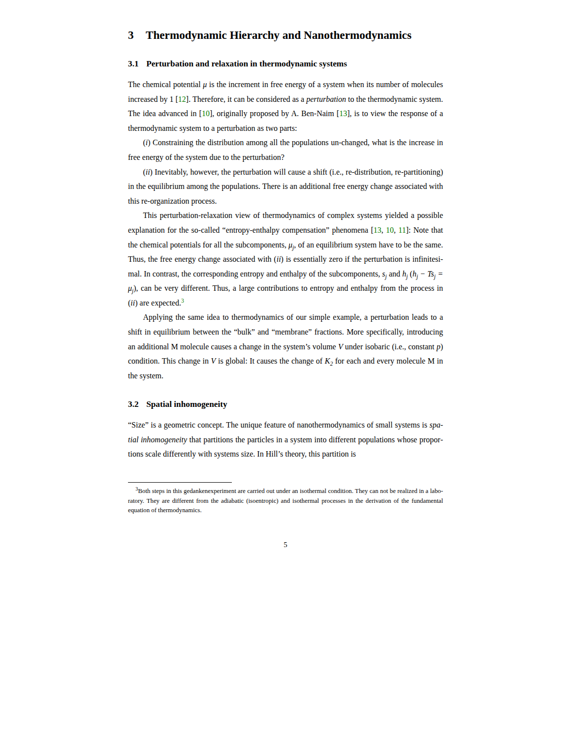3 Thermodynamic Hierarchy and Nanothermodynamics
3.1 Perturbation and relaxation in thermodynamic systems
The chemical potential μ is the increment in free energy of a system when its number of molecules increased by 1 [12]. Therefore, it can be considered as a perturbation to the thermodynamic system. The idea advanced in [10], originally proposed by A. Ben-Naim [13], is to view the response of a thermodynamic system to a perturbation as two parts:
(i) Constraining the distribution among all the populations un-changed, what is the increase in free energy of the system due to the perturbation?
(ii) Inevitably, however, the perturbation will cause a shift (i.e., re-distribution, re-partitioning) in the equilibrium among the populations. There is an additional free energy change associated with this re-organization process.
This perturbation-relaxation view of thermodynamics of complex systems yielded a possible explanation for the so-called “entropy-enthalpy compensation” phenomena [13, 10, 11]: Note that the chemical potentials for all the subcomponents, μj, of an equilibrium system have to be the same. Thus, the free energy change associated with (ii) is essentially zero if the perturbation is infinitesimal. In contrast, the corresponding entropy and enthalpy of the subcomponents, sj and hj (hj − Tsj = μj), can be very different. Thus, a large contributions to entropy and enthalpy from the process in (ii) are expected.3
Applying the same idea to thermodynamics of our simple example, a perturbation leads to a shift in equilibrium between the “bulk” and “membrane” fractions. More specifically, introducing an additional M molecule causes a change in the system’s volume V under isobaric (i.e., constant p) condition. This change in V is global: It causes the change of K2 for each and every molecule M in the system.
3.2 Spatial inhomogeneity
“Size” is a geometric concept. The unique feature of nanothermodynamics of small systems is spatial inhomogeneity that partitions the particles in a system into different populations whose proportions scale differently with systems size. In Hill’s theory, this partition is
3Both steps in this gedankenexperiment are carried out under an isothermal condition. They can not be realized in a laboratory. They are different from the adiabatic (isoentropic) and isothermal processes in the derivation of the fundamental equation of thermodynamics.
5